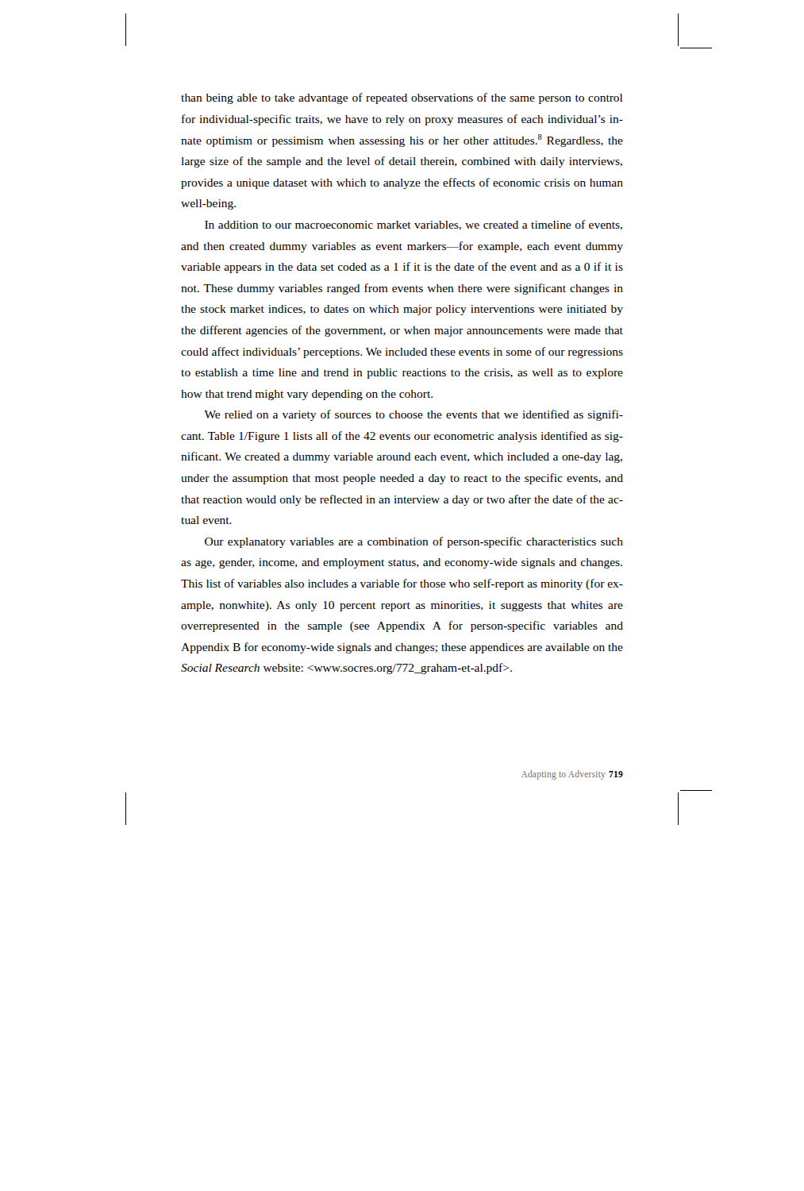than being able to take advantage of repeated observations of the same person to control for individual-specific traits, we have to rely on proxy measures of each individual’s innate optimism or pessimism when assessing his or her other attitudes.8 Regardless, the large size of the sample and the level of detail therein, combined with daily interviews, provides a unique dataset with which to analyze the effects of economic crisis on human well-being.
In addition to our macroeconomic market variables, we created a timeline of events, and then created dummy variables as event markers—for example, each event dummy variable appears in the data set coded as a 1 if it is the date of the event and as a 0 if it is not. These dummy variables ranged from events when there were significant changes in the stock market indices, to dates on which major policy interventions were initiated by the different agencies of the government, or when major announcements were made that could affect individuals’ perceptions. We included these events in some of our regressions to establish a time line and trend in public reactions to the crisis, as well as to explore how that trend might vary depending on the cohort.
We relied on a variety of sources to choose the events that we identified as significant. Table 1/Figure 1 lists all of the 42 events our econometric analysis identified as significant. We created a dummy variable around each event, which included a one-day lag, under the assumption that most people needed a day to react to the specific events, and that reaction would only be reflected in an interview a day or two after the date of the actual event.
Our explanatory variables are a combination of person-specific characteristics such as age, gender, income, and employment status, and economy-wide signals and changes. This list of variables also includes a variable for those who self-report as minority (for example, nonwhite). As only 10 percent report as minorities, it suggests that whites are overrepresented in the sample (see Appendix A for person-specific variables and Appendix B for economy-wide signals and changes; these appendices are available on the Social Research website: <www.socres.org/772_graham-et-al.pdf>.
Adapting to Adversity 719